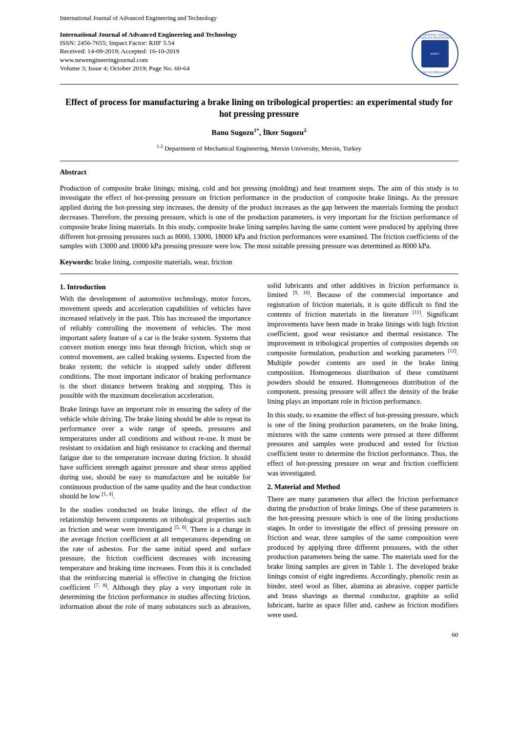International Journal of Advanced Engineering and Technology
International Journal of Advanced Engineering and Technology
ISSN: 2456-7655; Impact Factor: RJIF 5.54
Received: 14-09-2019; Accepted: 16-10-2019
www.newengineeringjournal.com
Volume 3; Issue 4; October 2019; Page No. 60-64
INTERNATIONAL JOURNAL OF ADVANCED ENGINEERING
IJAET
AND TECHNOLOGY
Effect of process for manufacturing a brake lining on tribological properties: an experimental study for hot pressing pressure
Banu Sugozu1*, İlker Sugozu2
1-2 Department of Mechanical Engineering, Mersin University, Mersin, Turkey
Abstract
Production of composite brake linings; mixing, cold and hot pressing (molding) and heat treatment steps. The aim of this study is to investigate the effect of hot-pressing pressure on friction performance in the production of composite brake linings. As the pressure applied during the hot-pressing step increases, the density of the product increases as the gap between the materials forming the product decreases. Therefore, the pressing pressure, which is one of the production parameters, is very important for the friction performance of composite brake lining materials. In this study, composite brake lining samples having the same content were produced by applying three different hot-pressing pressures such as 8000, 13000, 18000 kPa and friction performances were examined. The friction coefficients of the samples with 13000 and 18000 kPa pressing pressure were low. The most suitable pressing pressure was determined as 8000 kPa.
Keywords: brake lining, composite materials, wear, friction
1. Introduction
With the development of automotive technology, motor forces, movement speeds and acceleration capabilities of vehicles have increased relatively in the past. This has increased the importance of reliably controlling the movement of vehicles. The most important safety feature of a car is the brake system. Systems that convert motion energy into heat through friction, which stop or control movement, are called braking systems. Expected from the brake system; the vehicle is stopped safely under different conditions. The most important indicator of braking performance is the short distance between braking and stopping. This is possible with the maximum deceleration acceleration.
Brake linings have an important role in ensuring the safety of the vehicle while driving. The brake lining should be able to repeat its performance over a wide range of speeds, pressures and temperatures under all conditions and without re-use. It must be resistant to oxidation and high resistance to cracking and thermal fatigue due to the temperature increase during friction. It should have sufficient strength against pressure and shear stress applied during use, should be easy to manufacture and be suitable for continuous production of the same quality and the heat conduction should be low [1, 4].
In the studies conducted on brake linings, the effect of the relationship between components on tribological properties such as friction and wear were investigated [5, 6]. There is a change in the average friction coefficient at all temperatures depending on the rate of asbestos. For the same initial speed and surface pressure, the friction coefficient decreases with increasing temperature and braking time increases. From this it is concluded that the reinforcing material is effective in changing the friction coefficient [7, 8]. Although they play a very important role in determining the friction performance in studies affecting friction, information about the role of many substances such as abrasives, solid lubricants and other additives in friction performance is limited [9, 10]. Because of the commercial importance and registration of friction materials, it is quite difficult to find the contents of friction materials in the literature [11]. Significant improvements have been made in brake linings with high friction coefficient, good wear resistance and thermal resistance. The improvement in tribological properties of composites depends on composite formulation, production and working parameters [12]. Multiple powder contents are used in the brake lining composition. Homogeneous distribution of these constituent powders should be ensured. Homogeneous distribution of the component, pressing pressure will affect the density of the brake lining plays an important role in friction performance.
In this study, to examine the effect of hot-pressing pressure, which is one of the lining production parameters, on the brake lining, mixtures with the same contents were pressed at three different pressures and samples were produced and tested for friction coefficient tester to determine the friction performance. Thus, the effect of hot-pressing pressure on wear and friction coefficient was investigated.
2. Material and Method
There are many parameters that affect the friction performance during the production of brake linings. One of these parameters is the hot-pressing pressure which is one of the lining productions stages. In order to investigate the effect of pressing pressure on friction and wear, three samples of the same composition were produced by applying three different pressures, with the other production parameters being the same. The materials used for the brake lining samples are given in Table 1. The developed brake linings consist of eight ingredients. Accordingly, phenolic resin as binder, steel wool as fiber, alumina as abrasive, copper particle and brass shavings as thermal conductor, graphite as solid lubricant, barite as space filler and, cashew as friction modifiers were used.
60